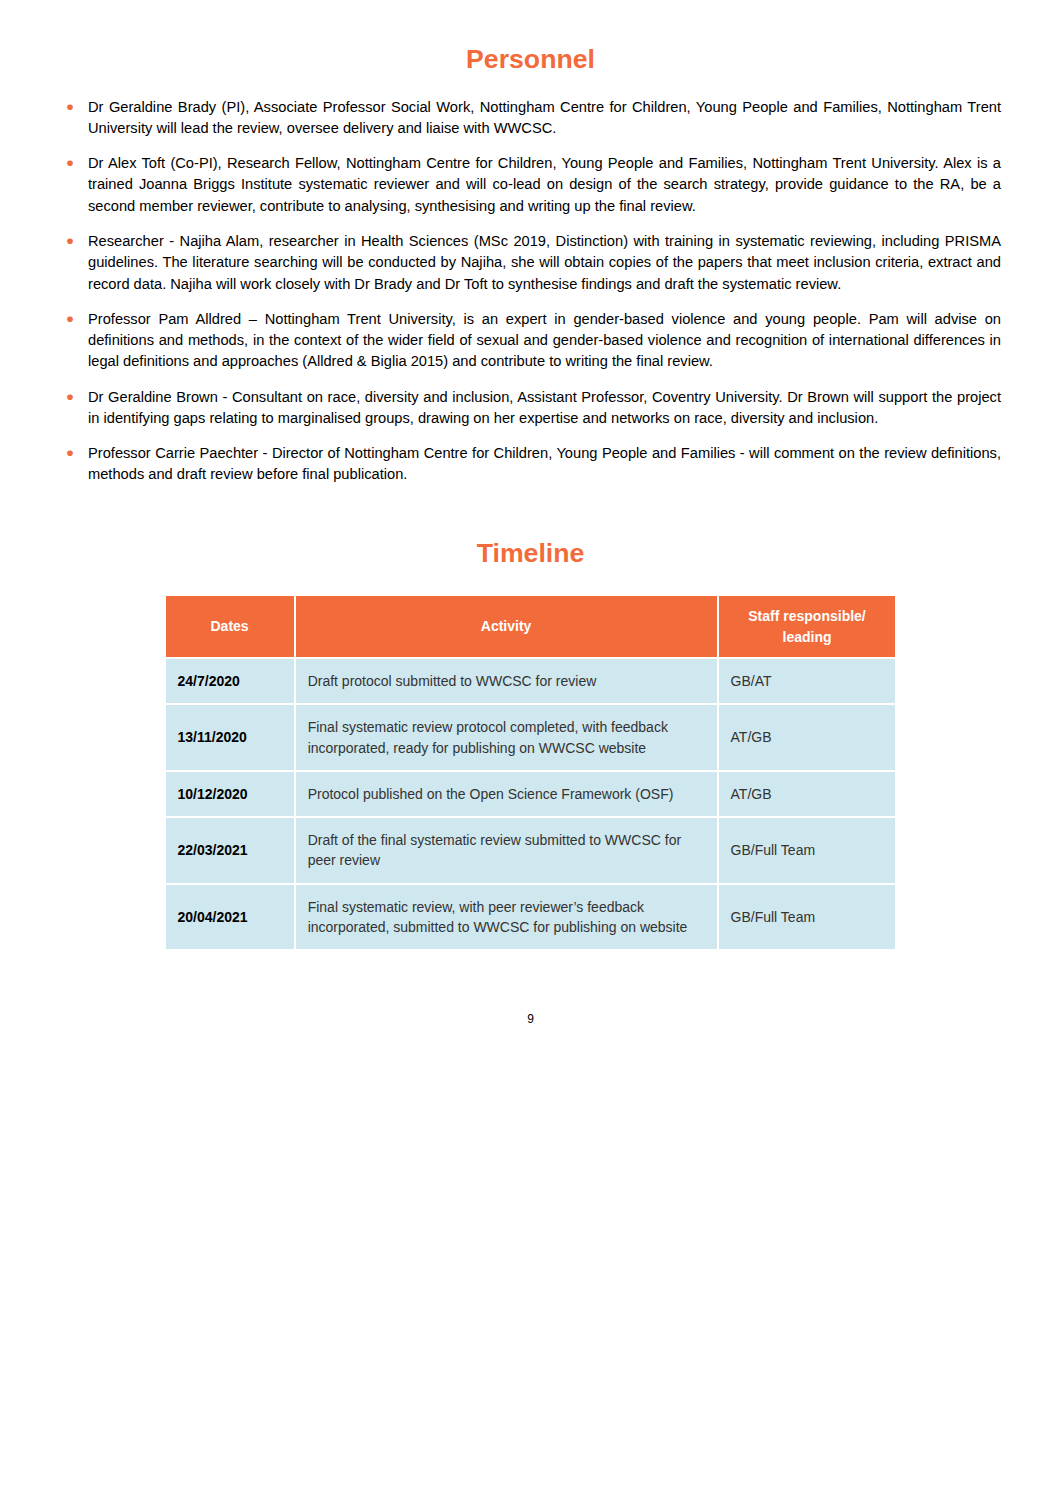Personnel
Dr Geraldine Brady (PI), Associate Professor Social Work, Nottingham Centre for Children, Young People and Families, Nottingham Trent University will lead the review, oversee delivery and liaise with WWCSC.
Dr Alex Toft (Co-PI), Research Fellow, Nottingham Centre for Children, Young People and Families, Nottingham Trent University. Alex is a trained Joanna Briggs Institute systematic reviewer and will co-lead on design of the search strategy, provide guidance to the RA, be a second member reviewer, contribute to analysing, synthesising and writing up the final review.
Researcher - Najiha Alam, researcher in Health Sciences (MSc 2019, Distinction) with training in systematic reviewing, including PRISMA guidelines. The literature searching will be conducted by Najiha, she will obtain copies of the papers that meet inclusion criteria, extract and record data. Najiha will work closely with Dr Brady and Dr Toft to synthesise findings and draft the systematic review.
Professor Pam Alldred – Nottingham Trent University, is an expert in gender-based violence and young people. Pam will advise on definitions and methods, in the context of the wider field of sexual and gender-based violence and recognition of international differences in legal definitions and approaches (Alldred & Biglia 2015) and contribute to writing the final review.
Dr Geraldine Brown - Consultant on race, diversity and inclusion, Assistant Professor, Coventry University. Dr Brown will support the project in identifying gaps relating to marginalised groups, drawing on her expertise and networks on race, diversity and inclusion.
Professor Carrie Paechter - Director of Nottingham Centre for Children, Young People and Families - will comment on the review definitions, methods and draft review before final publication.
Timeline
| Dates | Activity | Staff responsible/ leading |
| --- | --- | --- |
| 24/7/2020 | Draft protocol submitted to WWCSC for review | GB/AT |
| 13/11/2020 | Final systematic review protocol completed, with feedback incorporated, ready for publishing on WWCSC website | AT/GB |
| 10/12/2020 | Protocol published on the Open Science Framework (OSF) | AT/GB |
| 22/03/2021 | Draft of the final systematic review submitted to WWCSC for peer review | GB/Full Team |
| 20/04/2021 | Final systematic review, with peer reviewer’s feedback incorporated, submitted to WWCSC for publishing on website | GB/Full Team |
9